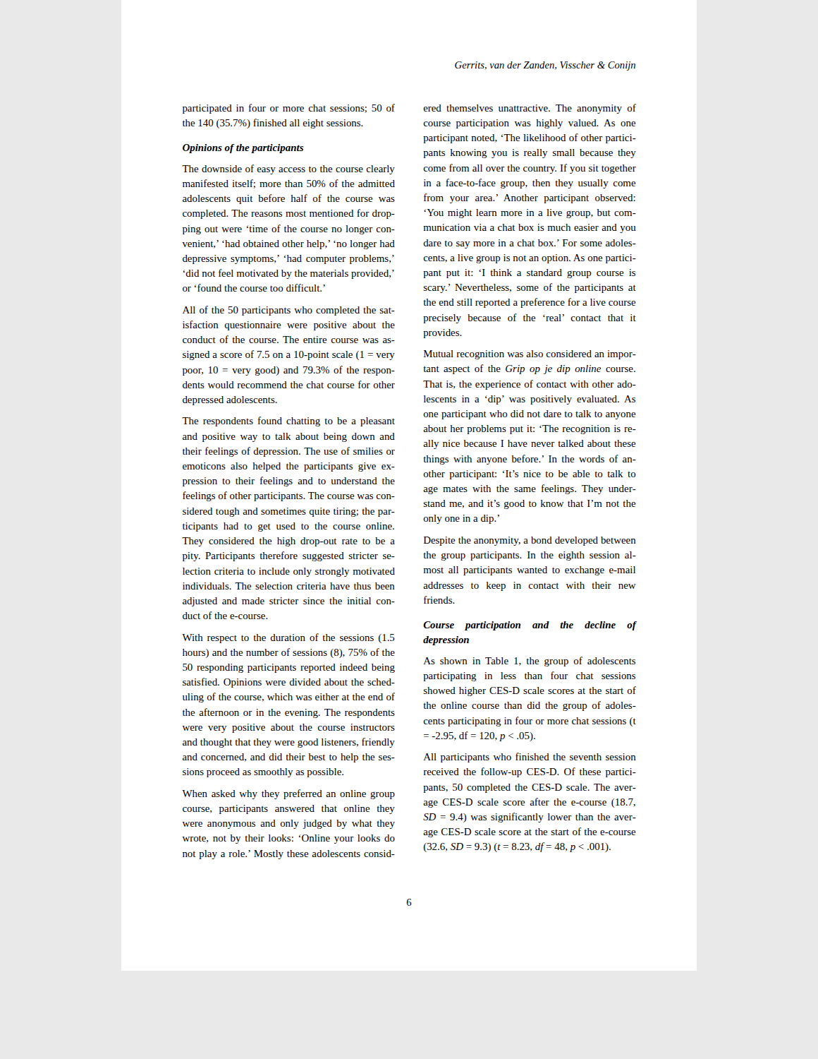Gerrits, van der Zanden, Visscher & Conijn
participated in four or more chat sessions; 50 of the 140 (35.7%) finished all eight sessions.
Opinions of the participants
The downside of easy access to the course clearly manifested itself; more than 50% of the admitted adolescents quit before half of the course was completed. The reasons most mentioned for dropping out were ‘time of the course no longer convenient,’ ‘had obtained other help,’ ‘no longer had depressive symptoms,’ ‘had computer problems,’ ‘did not feel motivated by the materials provided,’ or ‘found the course too difficult.’
All of the 50 participants who completed the satisfaction questionnaire were positive about the conduct of the course. The entire course was assigned a score of 7.5 on a 10-point scale (1 = very poor, 10 = very good) and 79.3% of the respondents would recommend the chat course for other depressed adolescents.
The respondents found chatting to be a pleasant and positive way to talk about being down and their feelings of depression. The use of smilies or emoticons also helped the participants give expression to their feelings and to understand the feelings of other participants. The course was considered tough and sometimes quite tiring; the participants had to get used to the course online. They considered the high drop-out rate to be a pity. Participants therefore suggested stricter selection criteria to include only strongly motivated individuals. The selection criteria have thus been adjusted and made stricter since the initial conduct of the e-course.
With respect to the duration of the sessions (1.5 hours) and the number of sessions (8), 75% of the 50 responding participants reported indeed being satisfied. Opinions were divided about the scheduling of the course, which was either at the end of the afternoon or in the evening. The respondents were very positive about the course instructors and thought that they were good listeners, friendly and concerned, and did their best to help the sessions proceed as smoothly as possible.
When asked why they preferred an online group course, participants answered that online they were anonymous and only judged by what they wrote, not by their looks: ‘Online your looks do not play a role.’ Mostly these adolescents considered themselves unattractive. The anonymity of course participation was highly valued. As one participant noted, ‘The likelihood of other participants knowing you is really small because they come from all over the country. If you sit together in a face-to-face group, then they usually come from your area.’ Another participant observed: ‘You might learn more in a live group, but communication via a chat box is much easier and you dare to say more in a chat box.’ For some adolescents, a live group is not an option. As one participant put it: ‘I think a standard group course is scary.’ Nevertheless, some of the participants at the end still reported a preference for a live course precisely because of the ‘real’ contact that it provides.
Mutual recognition was also considered an important aspect of the Grip op je dip online course. That is, the experience of contact with other adolescents in a ‘dip’ was positively evaluated. As one participant who did not dare to talk to anyone about her problems put it: ‘The recognition is really nice because I have never talked about these things with anyone before.’ In the words of another participant: ‘It’s nice to be able to talk to age mates with the same feelings. They understand me, and it’s good to know that I’m not the only one in a dip.’
Despite the anonymity, a bond developed between the group participants. In the eighth session almost all participants wanted to exchange e-mail addresses to keep in contact with their new friends.
Course participation and the decline of depression
As shown in Table 1, the group of adolescents participating in less than four chat sessions showed higher CES-D scale scores at the start of the online course than did the group of adolescents participating in four or more chat sessions (t = -2.95, df = 120, p < .05).
All participants who finished the seventh session received the follow-up CES-D. Of these participants, 50 completed the CES-D scale. The average CES-D scale score after the e-course (18.7, SD = 9.4) was significantly lower than the average CES-D scale score at the start of the e-course (32.6, SD = 9.3) (t = 8.23, df = 48, p < .001).
6